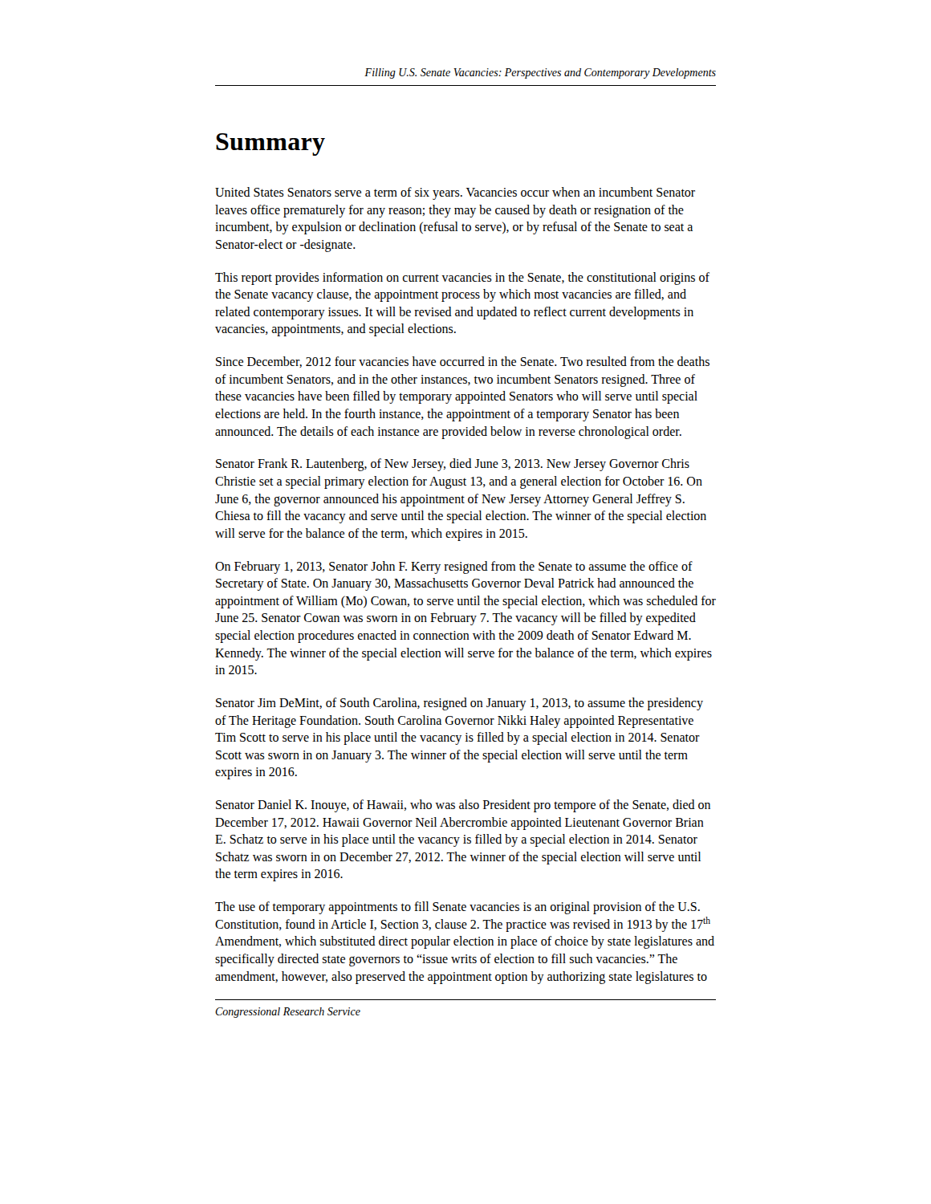Filling U.S. Senate Vacancies: Perspectives and Contemporary Developments
Summary
United States Senators serve a term of six years. Vacancies occur when an incumbent Senator leaves office prematurely for any reason; they may be caused by death or resignation of the incumbent, by expulsion or declination (refusal to serve), or by refusal of the Senate to seat a Senator-elect or -designate.
This report provides information on current vacancies in the Senate, the constitutional origins of the Senate vacancy clause, the appointment process by which most vacancies are filled, and related contemporary issues. It will be revised and updated to reflect current developments in vacancies, appointments, and special elections.
Since December, 2012 four vacancies have occurred in the Senate. Two resulted from the deaths of incumbent Senators, and in the other instances, two incumbent Senators resigned. Three of these vacancies have been filled by temporary appointed Senators who will serve until special elections are held. In the fourth instance, the appointment of a temporary Senator has been announced. The details of each instance are provided below in reverse chronological order.
Senator Frank R. Lautenberg, of New Jersey, died June 3, 2013. New Jersey Governor Chris Christie set a special primary election for August 13, and a general election for October 16. On June 6, the governor announced his appointment of New Jersey Attorney General Jeffrey S. Chiesa to fill the vacancy and serve until the special election. The winner of the special election will serve for the balance of the term, which expires in 2015.
On February 1, 2013, Senator John F. Kerry resigned from the Senate to assume the office of Secretary of State. On January 30, Massachusetts Governor Deval Patrick had announced the appointment of William (Mo) Cowan, to serve until the special election, which was scheduled for June 25. Senator Cowan was sworn in on February 7. The vacancy will be filled by expedited special election procedures enacted in connection with the 2009 death of Senator Edward M. Kennedy. The winner of the special election will serve for the balance of the term, which expires in 2015.
Senator Jim DeMint, of South Carolina, resigned on January 1, 2013, to assume the presidency of The Heritage Foundation. South Carolina Governor Nikki Haley appointed Representative Tim Scott to serve in his place until the vacancy is filled by a special election in 2014. Senator Scott was sworn in on January 3. The winner of the special election will serve until the term expires in 2016.
Senator Daniel K. Inouye, of Hawaii, who was also President pro tempore of the Senate, died on December 17, 2012. Hawaii Governor Neil Abercrombie appointed Lieutenant Governor Brian E. Schatz to serve in his place until the vacancy is filled by a special election in 2014. Senator Schatz was sworn in on December 27, 2012. The winner of the special election will serve until the term expires in 2016.
The use of temporary appointments to fill Senate vacancies is an original provision of the U.S. Constitution, found in Article I, Section 3, clause 2. The practice was revised in 1913 by the 17th Amendment, which substituted direct popular election in place of choice by state legislatures and specifically directed state governors to “issue writs of election to fill such vacancies.” The amendment, however, also preserved the appointment option by authorizing state legislatures to
Congressional Research Service